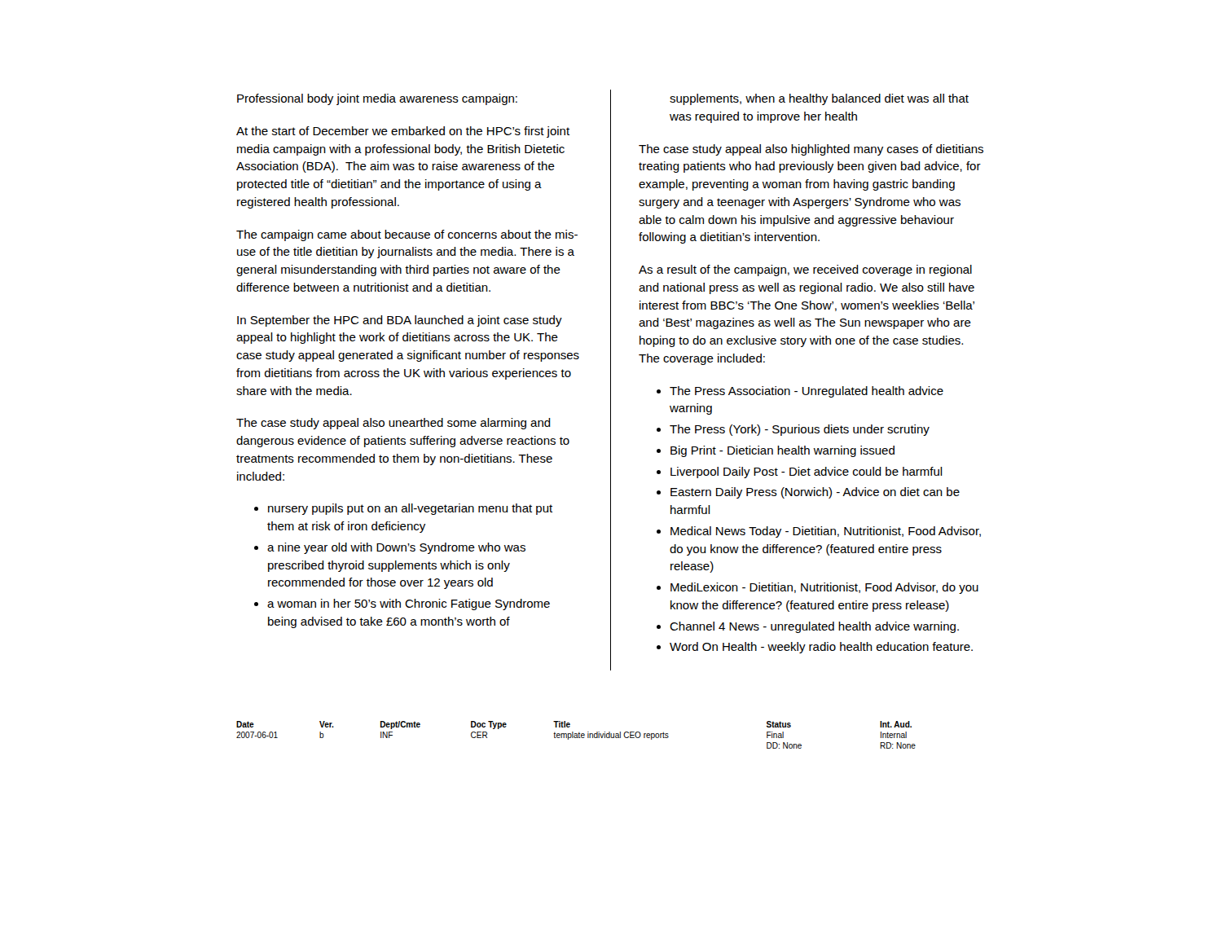Professional body joint media awareness campaign:
At the start of December we embarked on the HPC’s first joint media campaign with a professional body, the British Dietetic Association (BDA). The aim was to raise awareness of the protected title of “dietitian” and the importance of using a registered health professional.
The campaign came about because of concerns about the mis-use of the title dietitian by journalists and the media. There is a general misunderstanding with third parties not aware of the difference between a nutritionist and a dietitian.
In September the HPC and BDA launched a joint case study appeal to highlight the work of dietitians across the UK. The case study appeal generated a significant number of responses from dietitians from across the UK with various experiences to share with the media.
The case study appeal also unearthed some alarming and dangerous evidence of patients suffering adverse reactions to treatments recommended to them by non-dietitians. These included:
nursery pupils put on an all-vegetarian menu that put them at risk of iron deficiency
a nine year old with Down’s Syndrome who was prescribed thyroid supplements which is only recommended for those over 12 years old
a woman in her 50’s with Chronic Fatigue Syndrome being advised to take £60 a month’s worth of
supplements, when a healthy balanced diet was all that was required to improve her health
The case study appeal also highlighted many cases of dietitians treating patients who had previously been given bad advice, for example, preventing a woman from having gastric banding surgery and a teenager with Aspergers’ Syndrome who was able to calm down his impulsive and aggressive behaviour following a dietitian’s intervention.
As a result of the campaign, we received coverage in regional and national press as well as regional radio. We also still have interest from BBC’s ‘The One Show’, women’s weeklies ‘Bella’ and ‘Best’ magazines as well as The Sun newspaper who are hoping to do an exclusive story with one of the case studies. The coverage included:
The Press Association - Unregulated health advice warning
The Press (York) - Spurious diets under scrutiny
Big Print - Dietician health warning issued
Liverpool Daily Post - Diet advice could be harmful
Eastern Daily Press (Norwich) - Advice on diet can be harmful
Medical News Today - Dietitian, Nutritionist, Food Advisor, do you know the difference? (featured entire press release)
MediLexicon - Dietitian, Nutritionist, Food Advisor, do you know the difference? (featured entire press release)
Channel 4 News - unregulated health advice warning.
Word On Health - weekly radio health education feature.
Date 2007-06-01
Ver. b
Dept/Cmte INF
Doc Type CER
Title template individual CEO reports
Status Final DD: None
Int. Aud. Internal RD: None